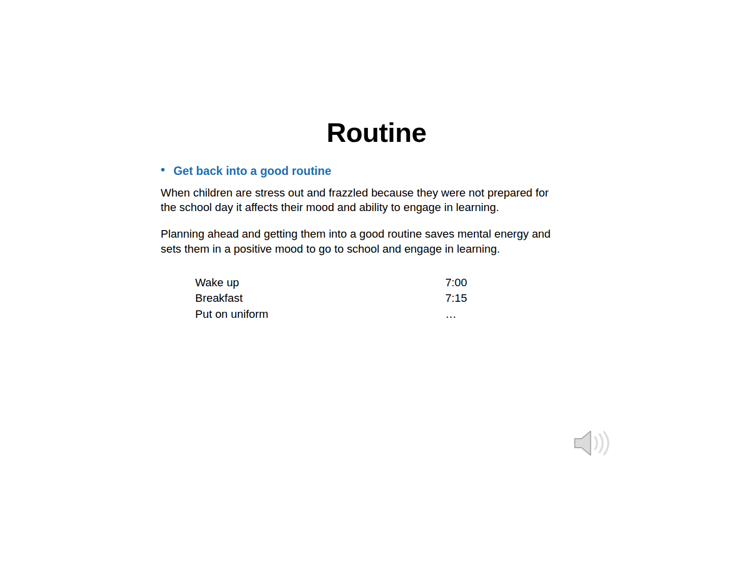Routine
Get back into a good routine
When children are stress out and frazzled because they were not prepared for the school day it affects their mood and ability to engage in learning.
Planning ahead and getting them into a good routine saves mental energy and sets them in a positive mood to go to school and engage in learning.
| Wake up | 7:00 |
| Breakfast | 7:15 |
| Put on uniform | … |